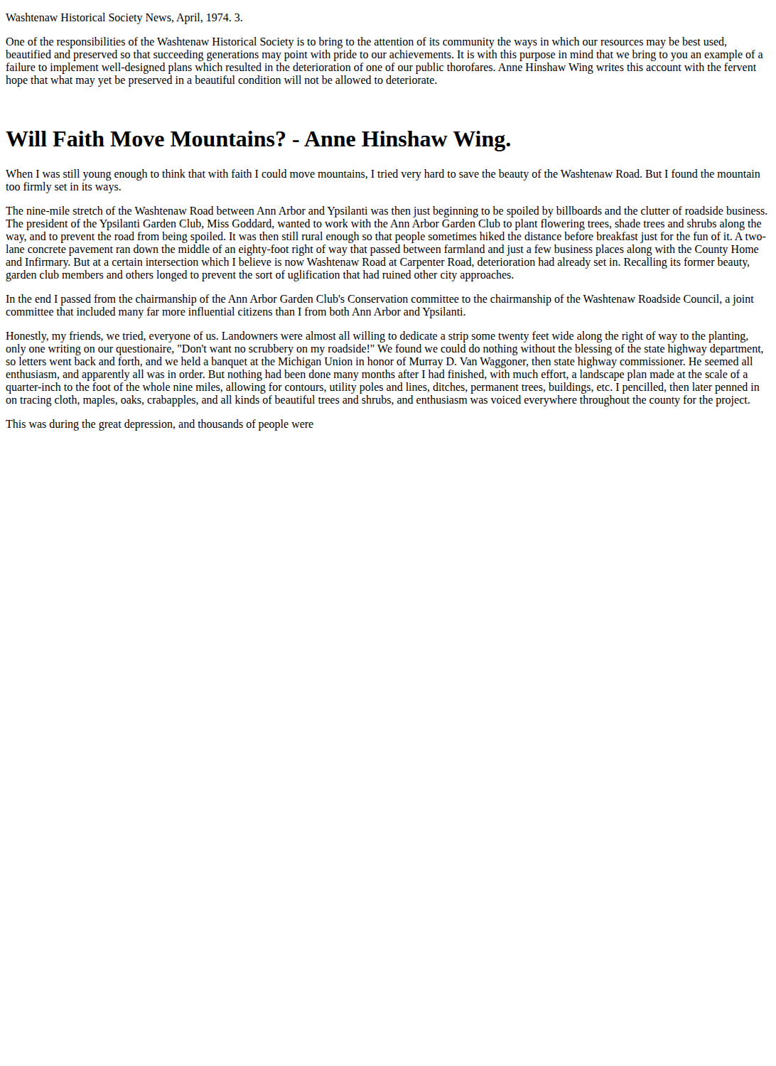Washtenaw Historical Society News, April, 1974. 3.
One of the responsibilities of the Washtenaw Historical Society is to bring to the attention of its community the ways in which our resources may be best used, beautified and preserved so that succeeding generations may point with pride to our achievements. It is with this purpose in mind that we bring to you an example of a failure to implement well-designed plans which resulted in the deterioration of one of our public thorofares. Anne Hinshaw Wing writes this account with the fervent hope that what may yet be preserved in a beautiful condition will not be allowed to deteriorate.
Will Faith Move Mountains? - Anne Hinshaw Wing.
When I was still young enough to think that with faith I could move mountains, I tried very hard to save the beauty of the Washtenaw Road. But I found the mountain too firmly set in its ways.
The nine-mile stretch of the Washtenaw Road between Ann Arbor and Ypsilanti was then just beginning to be spoiled by billboards and the clutter of roadside business. The president of the Ypsilanti Garden Club, Miss Goddard, wanted to work with the Ann Arbor Garden Club to plant flowering trees, shade trees and shrubs along the way, and to prevent the road from being spoiled. It was then still rural enough so that people sometimes hiked the distance before breakfast just for the fun of it. A two-lane concrete pavement ran down the middle of an eighty-foot right of way that passed between farmland and just a few business places along with the County Home and Infirmary. But at a certain intersection which I believe is now Washtenaw Road at Carpenter Road, deterioration had already set in. Recalling its former beauty, garden club members and others longed to prevent the sort of uglification that had ruined other city approaches.
In the end I passed from the chairmanship of the Ann Arbor Garden Club's Conservation committee to the chairmanship of the Washtenaw Roadside Council, a joint committee that included many far more influential citizens than I from both Ann Arbor and Ypsilanti.
Honestly, my friends, we tried, everyone of us. Landowners were almost all willing to dedicate a strip some twenty feet wide along the right of way to the planting, only one writing on our questionaire, "Don't want no scrubbery on my roadside!" We found we could do nothing without the blessing of the state highway department, so letters went back and forth, and we held a banquet at the Michigan Union in honor of Murray D. Van Waggoner, then state highway commissioner. He seemed all enthusiasm, and apparently all was in order. But nothing had been done many months after I had finished, with much effort, a landscape plan made at the scale of a quarter-inch to the foot of the whole nine miles, allowing for contours, utility poles and lines, ditches, permanent trees, buildings, etc. I pencilled, then later penned in on tracing cloth, maples, oaks, crabapples, and all kinds of beautiful trees and shrubs, and enthusiasm was voiced everywhere throughout the county for the project.
This was during the great depression, and thousands of people were